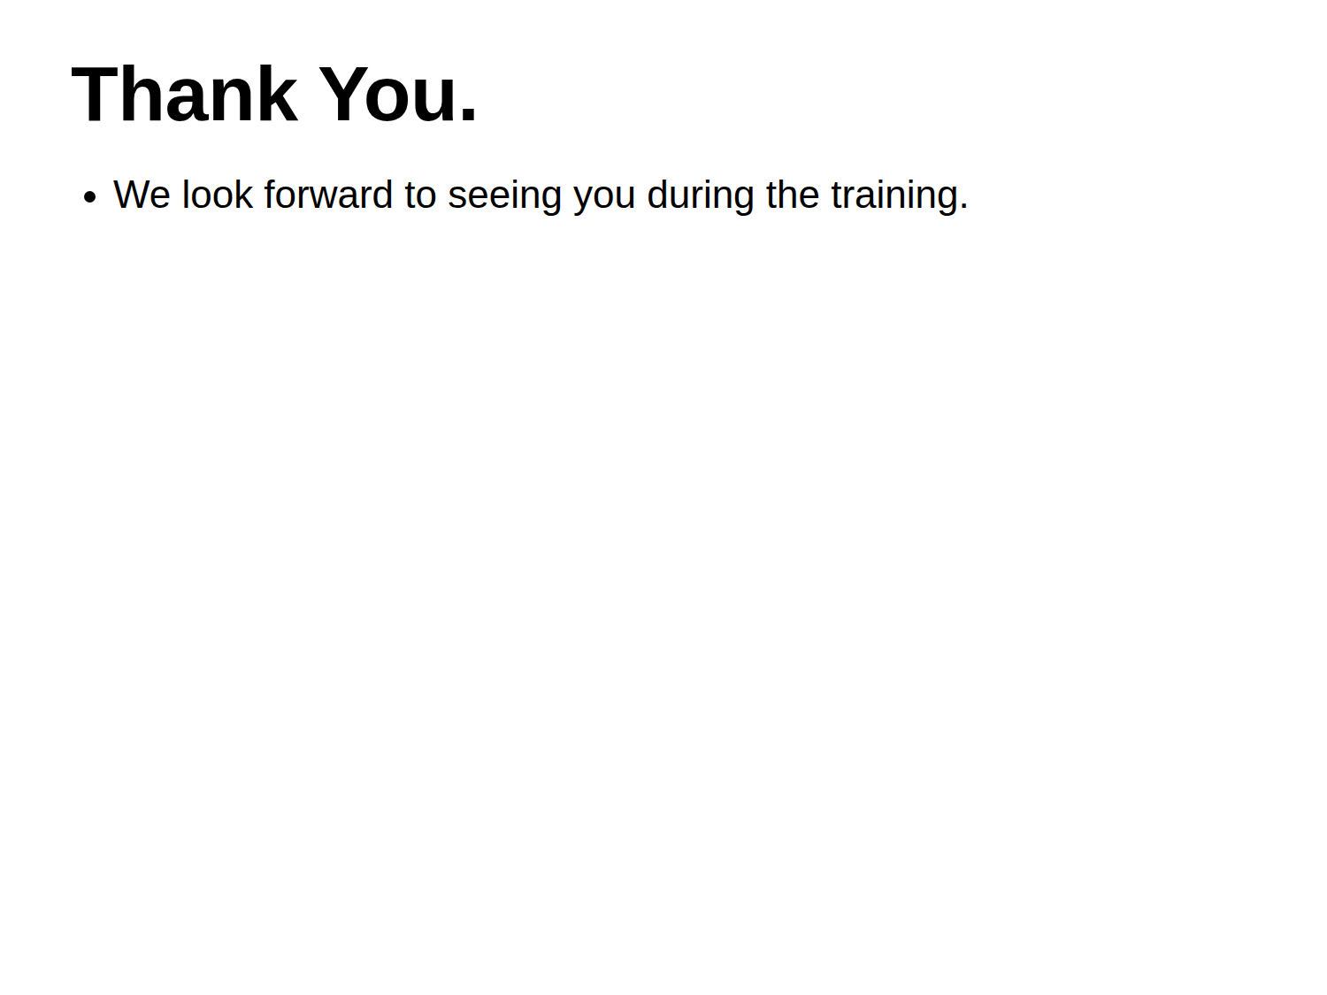Thank You.
We look forward to seeing you during the training.